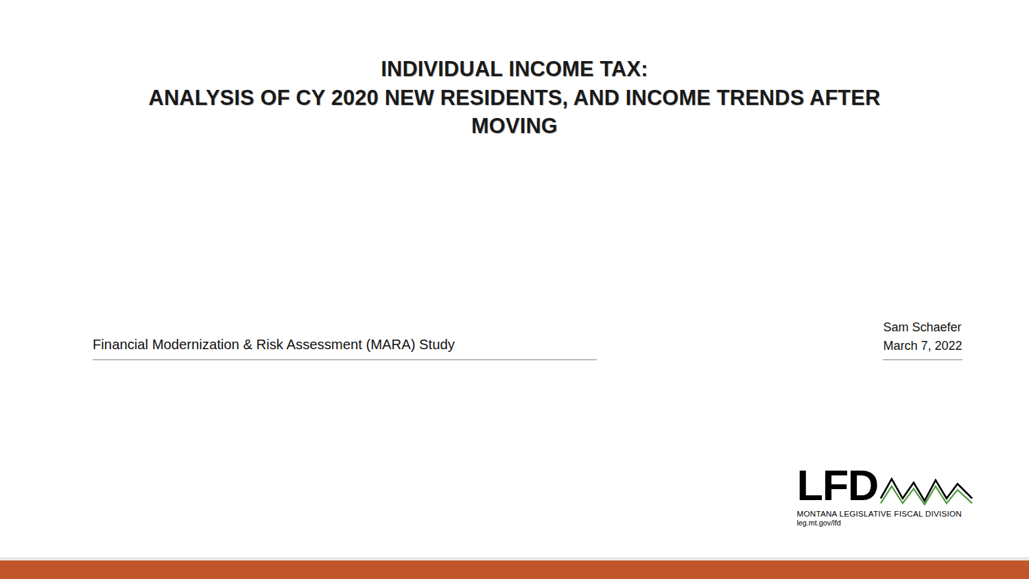INDIVIDUAL INCOME TAX:
ANALYSIS OF CY 2020 NEW RESIDENTS, AND INCOME TRENDS AFTER MOVING
Financial Modernization & Risk Assessment (MARA) Study
Sam Schaefer
March 7, 2022
LFD
MONTANA LEGISLATIVE FISCAL DIVISION
leg.mt.gov/lfd